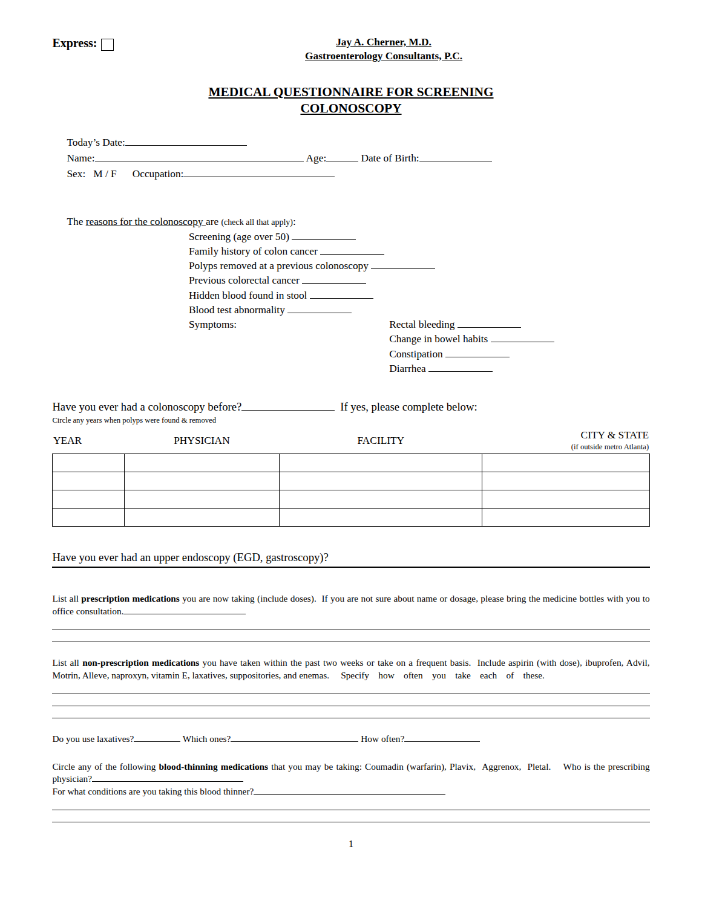Express:
Jay A. Cherner, M.D. Gastroenterology Consultants, P.C.
MEDICAL QUESTIONNAIRE FOR SCREENING
COLONOSCOPY
Today’s Date:
Name: Age: Date of Birth:
Sex: M / F Occupation:
The reasons for the colonoscopy are (check all that apply):
Screening (age over 50)
Family history of colon cancer
Polyps removed at a previous colonoscopy
Previous colorectal cancer
Hidden blood found in stool
Blood test abnormality
Symptoms:
Rectal bleeding
Change in bowel habits
Constipation
Diarrhea
Have you ever had a colonoscopy before? If yes, please complete below:
Circle any years when polyps were found & removed
| YEAR | PHYSICIAN | FACILITY | CITY & STATE (if outside metro Atlanta) |
| --- | --- | --- | --- |
Have you ever had an upper endoscopy (EGD, gastroscopy)?
List all prescription medications you are now taking (include doses). If you are not sure about name or dosage, please bring the medicine bottles with you to office consultation.
List all non-prescription medications you have taken within the past two weeks or take on a frequent basis. Include aspirin (with dose), ibuprofen, Advil, Motrin, Alleve, naproxyn, vitamin E, laxatives, suppositories, and enemas. Specify how often you take each of these.
Do you use laxatives? Which ones? How often?
Circle any of the following blood-thinning medications that you may be taking: Coumadin (warfarin), Plavix, Aggrenox, Pletal. Who is the prescribing physician?
For what conditions are you taking this blood thinner?
1